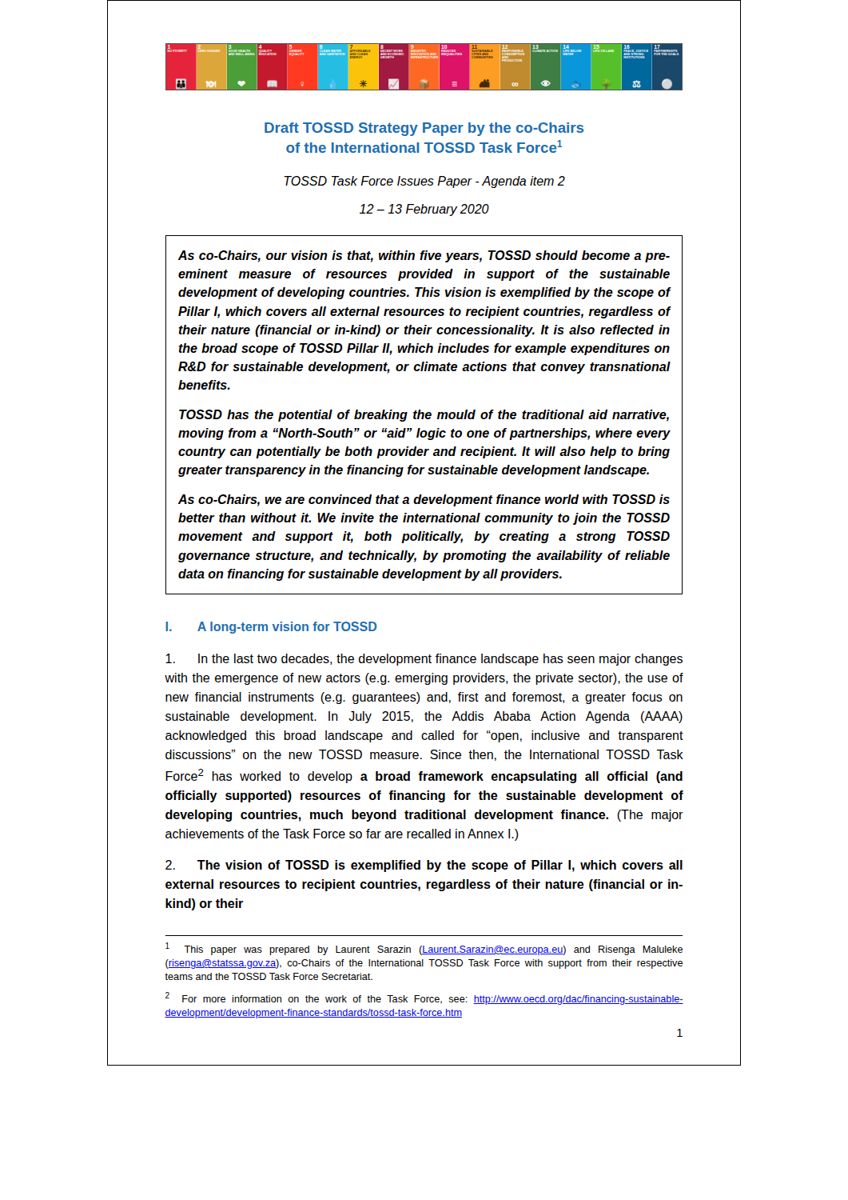1 No Poverty👪
2 Zero Hunger🍽
3 Good Health and Well-Being❤
4 Quality Education📖
5 Gender Equality♀
6 Clean Water and Sanitation💧
7 Affordable and Clean Energy☀
8 Decent Work and Economic Growth📈
9 Industry, Innovation and Infrastructure📦
10 Reduced Inequalities≡
11 Sustainable Cities and Communities🏙
12 Responsible Consumption and Production∞
13 Climate Action👁
14 Life Below Water🐟
15 Life on Land🌳
16 Peace, Justice and Strong Institutions⚖
17 Partnerships for the Goals⚪
Draft TOSSD Strategy Paper by the co-Chairs
of the International TOSSD Task Force1
TOSSD Task Force Issues Paper - Agenda item 2
12 – 13 February 2020
As co-Chairs, our vision is that, within five years, TOSSD should become a pre-eminent measure of resources provided in support of the sustainable development of developing countries. This vision is exemplified by the scope of Pillar I, which covers all external resources to recipient countries, regardless of their nature (financial or in-kind) or their concessionality. It is also reflected in the broad scope of TOSSD Pillar II, which includes for example expenditures on R&D for sustainable development, or climate actions that convey transnational benefits.
TOSSD has the potential of breaking the mould of the traditional aid narrative, moving from a “North-South” or “aid” logic to one of partnerships, where every country can potentially be both provider and recipient. It will also help to bring greater transparency in the financing for sustainable development landscape.
As co-Chairs, we are convinced that a development finance world with TOSSD is better than without it. We invite the international community to join the TOSSD movement and support it, both politically, by creating a strong TOSSD governance structure, and technically, by promoting the availability of reliable data on financing for sustainable development by all providers.
I. A long-term vision for TOSSD
1. In the last two decades, the development finance landscape has seen major changes with the emergence of new actors (e.g. emerging providers, the private sector), the use of new financial instruments (e.g. guarantees) and, first and foremost, a greater focus on sustainable development. In July 2015, the Addis Ababa Action Agenda (AAAA) acknowledged this broad landscape and called for “open, inclusive and transparent discussions” on the new TOSSD measure. Since then, the International TOSSD Task Force2 has worked to develop a broad framework encapsulating all official (and officially supported) resources of financing for the sustainable development of developing countries, much beyond traditional development finance. (The major achievements of the Task Force so far are recalled in Annex I.)
2. The vision of TOSSD is exemplified by the scope of Pillar I, which covers all external resources to recipient countries, regardless of their nature (financial or in-kind) or their
1 This paper was prepared by Laurent Sarazin (Laurent.Sarazin@ec.europa.eu) and Risenga Maluleke (risenga@statssa.gov.za), co-Chairs of the International TOSSD Task Force with support from their respective teams and the TOSSD Task Force Secretariat.
2 For more information on the work of the Task Force, see: http://www.oecd.org/dac/financing-sustainable-development/development-finance-standards/tossd-task-force.htm
1